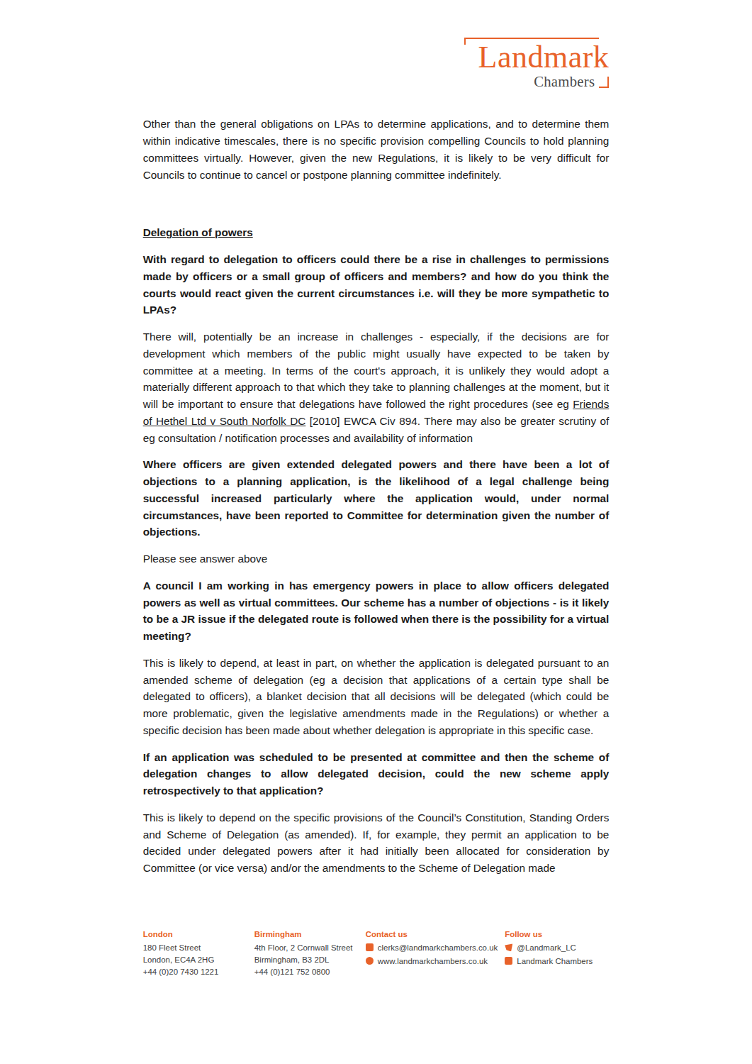Landmark Chambers
Other than the general obligations on LPAs to determine applications, and to determine them within indicative timescales, there is no specific provision compelling Councils to hold planning committees virtually. However, given the new Regulations, it is likely to be very difficult for Councils to continue to cancel or postpone planning committee indefinitely.
Delegation of powers
With regard to delegation to officers could there be a rise in challenges to permissions made by officers or a small group of officers and members? and how do you think the courts would react given the current circumstances i.e. will they be more sympathetic to LPAs?
There will, potentially be an increase in challenges - especially, if the decisions are for development which members of the public might usually have expected to be taken by committee at a meeting. In terms of the court's approach, it is unlikely they would adopt a materially different approach to that which they take to planning challenges at the moment, but it will be important to ensure that delegations have followed the right procedures (see eg Friends of Hethel Ltd v South Norfolk DC [2010] EWCA Civ 894. There may also be greater scrutiny of eg consultation / notification processes and availability of information
Where officers are given extended delegated powers and there have been a lot of objections to a planning application, is the likelihood of a legal challenge being successful increased particularly where the application would, under normal circumstances, have been reported to Committee for determination given the number of objections.
Please see answer above
A council I am working in has emergency powers in place to allow officers delegated powers as well as virtual committees. Our scheme has a number of objections - is it likely to be a JR issue if the delegated route is followed when there is the possibility for a virtual meeting?
This is likely to depend, at least in part, on whether the application is delegated pursuant to an amended scheme of delegation (eg a decision that applications of a certain type shall be delegated to officers), a blanket decision that all decisions will be delegated (which could be more problematic, given the legislative amendments made in the Regulations) or whether a specific decision has been made about whether delegation is appropriate in this specific case.
If an application was scheduled to be presented at committee and then the scheme of delegation changes to allow delegated decision, could the new scheme apply retrospectively to that application?
This is likely to depend on the specific provisions of the Council’s Constitution, Standing Orders and Scheme of Delegation (as amended). If, for example, they permit an application to be decided under delegated powers after it had initially been allocated for consideration by Committee (or vice versa) and/or the amendments to the Scheme of Delegation made
London 180 Fleet Street London, EC4A 2HG +44 (0)20 7430 1221
Birmingham 4th Floor, 2 Cornwall Street Birmingham, B3 2DL +44 (0)121 752 0800
Contact us clerks@landmarkchambers.co.uk www.landmarkchambers.co.uk
Follow us @Landmark_LC Landmark Chambers